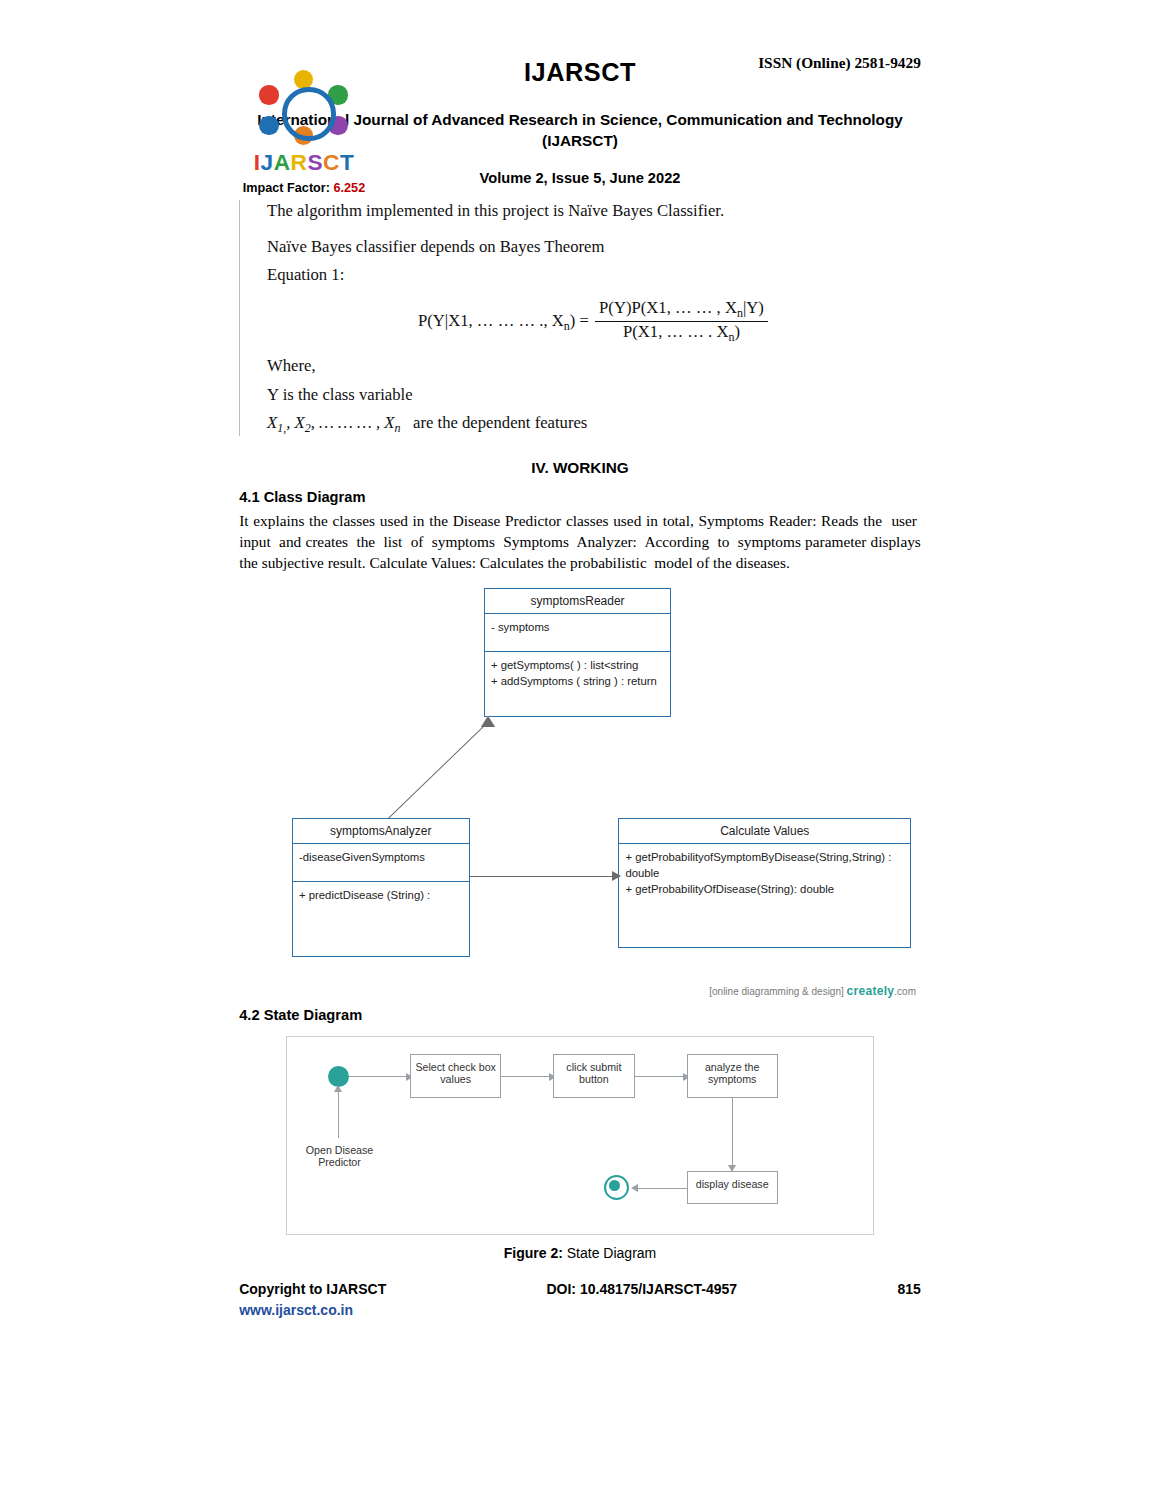ISSN (Online) 2581-9429
IJARSCT
Impact Factor: 6.252
IJARSCT
International Journal of Advanced Research in Science, Communication and Technology (IJARSCT)
Volume 2, Issue 5, June 2022
The algorithm implemented in this project is Naïve Bayes Classifier.
Naïve Bayes classifier depends on Bayes Theorem
Equation 1:
P(Y|X1, … … … ., Xn) = P(Y)P(X1, … … , Xn|Y) P(X1, … … . Xn)
Where,
Y is the class variable
X1,, X2, … … … , Xn are the dependent features
IV. WORKING
4.1 Class Diagram
It explains the classes used in the Disease Predictor classes used in total, Symptoms Reader: Reads the user input and creates the list of symptoms Symptoms Analyzer: According to symptoms parameter displays the subjective result. Calculate Values: Calculates the probabilistic model of the diseases.
symptomsReader
- symptoms
+ getSymptoms( ) : list<string
+ addSymptoms ( string ) : return
symptomsAnalyzer
-diseaseGivenSymptoms
+ predictDisease (String) :
Calculate Values
+ getProbabilityofSymptomByDisease(String,String) : double
+ getProbabilityOfDisease(String): double
[online diagramming & design] creately.com
4.2 State Diagram
Open Disease
Predictor
Select check box
values
click submit
button
analyze the
symptoms
display disease
Figure 2: State Diagram
Copyright to IJARSCT www.ijarsct.co.in
DOI: 10.48175/IJARSCT-4957
815